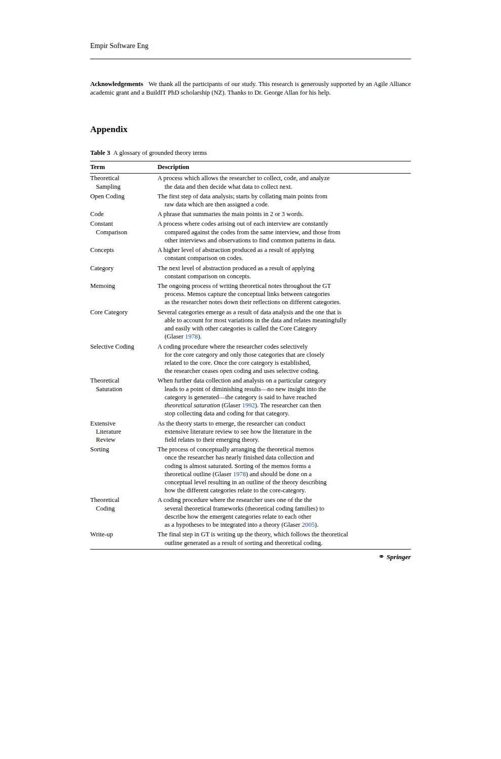Empir Software Eng
Acknowledgements We thank all the participants of our study. This research is generously supported by an Agile Alliance academic grant and a BuildIT PhD scholarship (NZ). Thanks to Dr. George Allan for his help.
Appendix
Table 3 A glossary of grounded theory terms
| Term | Description |
| --- | --- |
| Theoretical Sampling | A process which allows the researcher to collect, code, and analyze the data and then decide what data to collect next. |
| Open Coding | The first step of data analysis; starts by collating main points from raw data which are then assigned a code. |
| Code | A phrase that summaries the main points in 2 or 3 words. |
| Constant Comparison | A process where codes arising out of each interview are constantly compared against the codes from the same interview, and those from other interviews and observations to find common patterns in data. |
| Concepts | A higher level of abstraction produced as a result of applying constant comparison on codes. |
| Category | The next level of abstraction produced as a result of applying constant comparison on concepts. |
| Memoing | The ongoing process of writing theoretical notes throughout the GT process. Memos capture the conceptual links between categories as the researcher notes down their reflections on different categories. |
| Core Category | Several categories emerge as a result of data analysis and the one that is able to account for most variations in the data and relates meaningfully and easily with other categories is called the Core Category (Glaser 1978 ). |
| Selective Coding | A coding procedure where the researcher codes selectively for the core category and only those categories that are closely related to the core. Once the core category is established, the researcher ceases open coding and uses selective coding. |
| Theoretical Saturation | When further data collection and analysis on a particular category leads to a point of diminishing results—no new insight into the category is generated—the category is said to have reached theoretical saturation (Glaser 1992 ). The researcher can then stop collecting data and coding for that category. |
| Extensive Literature Review | As the theory starts to emerge, the researcher can conduct extensive literature review to see how the literature in the field relates to their emerging theory. |
| Sorting | The process of conceptually arranging the theoretical memos once the researcher has nearly finished data collection and coding is almost saturated. Sorting of the memos forms a theoretical outline (Glaser 1978 ) and should be done on a conceptual level resulting in an outline of the theory describing how the different categories relate to the core-category. |
| Theoretical Coding | A coding procedure where the researcher uses one of the the several theoretical frameworks (theoretical coding families) to describe how the emergent categories relate to each other as a hypotheses to be integrated into a theory (Glaser 2005 ). |
| Write-up | The final step in GT is writing up the theory, which follows the theoretical outline generated as a result of sorting and theoretical coding. |
⚭Springer